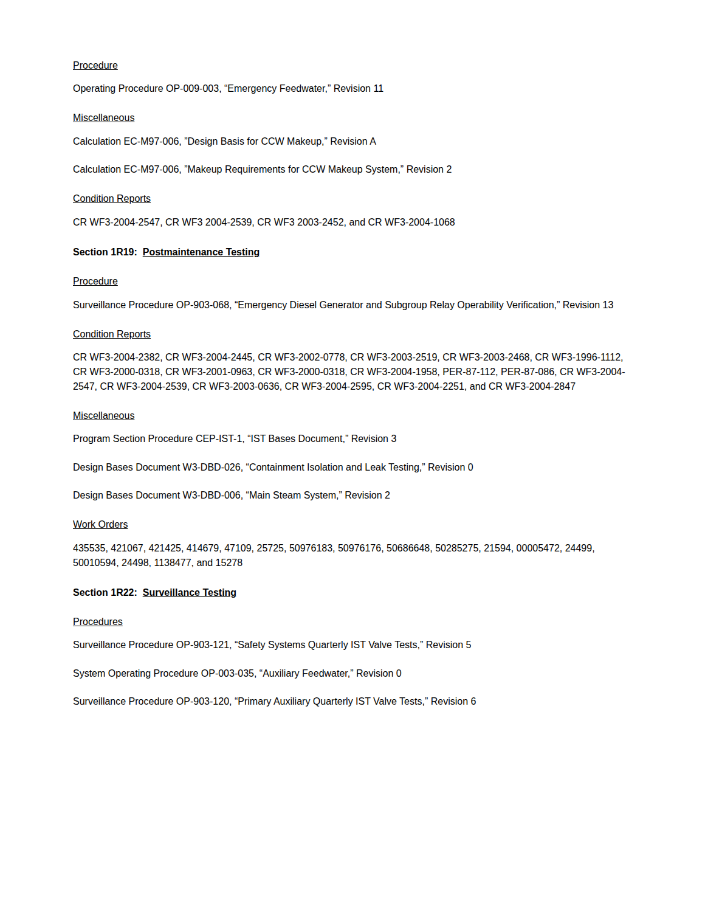Procedure
Operating Procedure OP-009-003, “Emergency Feedwater,” Revision 11
Miscellaneous
Calculation EC-M97-006, ”Design Basis for CCW Makeup,” Revision A
Calculation EC-M97-006, ”Makeup Requirements for CCW Makeup System,” Revision 2
Condition Reports
CR WF3-2004-2547, CR WF3 2004-2539, CR WF3 2003-2452, and CR WF3-2004-1068
Section 1R19: Postmaintenance Testing
Procedure
Surveillance Procedure OP-903-068, “Emergency Diesel Generator and Subgroup Relay Operability Verification,” Revision 13
Condition Reports
CR WF3-2004-2382, CR WF3-2004-2445, CR WF3-2002-0778, CR WF3-2003-2519, CR WF3-2003-2468, CR WF3-1996-1112, CR WF3-2000-0318, CR WF3-2001-0963, CR WF3-2000-0318, CR WF3-2004-1958, PER-87-112, PER-87-086, CR WF3-2004-2547, CR WF3-2004-2539, CR WF3-2003-0636, CR WF3-2004-2595, CR WF3-2004-2251, and CR WF3-2004-2847
Miscellaneous
Program Section Procedure CEP-IST-1, “IST Bases Document,” Revision 3
Design Bases Document W3-DBD-026, “Containment Isolation and Leak Testing,” Revision 0
Design Bases Document W3-DBD-006, “Main Steam System,” Revision 2
Work Orders
435535, 421067, 421425, 414679, 47109, 25725, 50976183, 50976176, 50686648, 50285275, 21594, 00005472, 24499, 50010594, 24498, 1138477, and 15278
Section 1R22: Surveillance Testing
Procedures
Surveillance Procedure OP-903-121, “Safety Systems Quarterly IST Valve Tests,” Revision 5
System Operating Procedure OP-003-035, “Auxiliary Feedwater,” Revision 0
Surveillance Procedure OP-903-120, “Primary Auxiliary Quarterly IST Valve Tests,” Revision 6